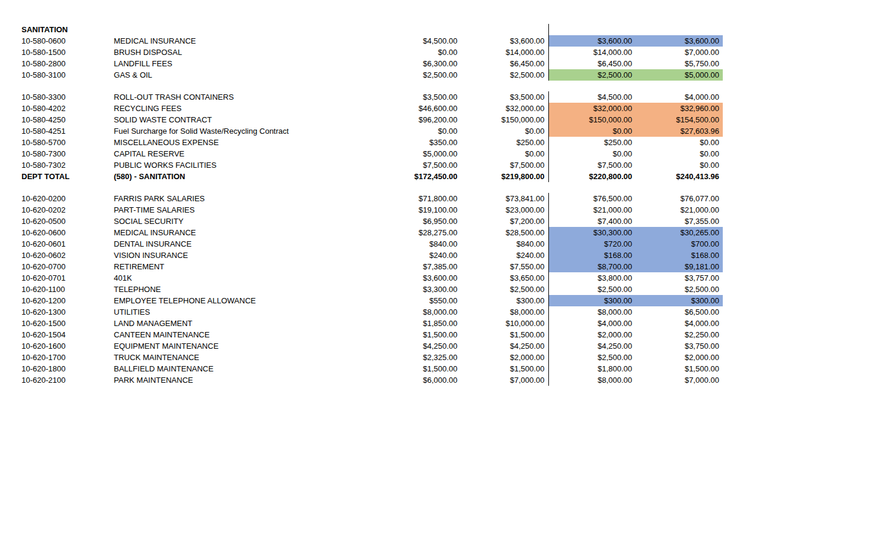| SANITATION | | | | | |
| 10-580-0600 | MEDICAL INSURANCE | $4,500.00 | $3,600.00 | $3,600.00 | $3,600.00 |
| 10-580-1500 | BRUSH DISPOSAL | $0.00 | $14,000.00 | $14,000.00 | $7,000.00 |
| 10-580-2800 | LANDFILL FEES | $6,300.00 | $6,450.00 | $6,450.00 | $5,750.00 |
| 10-580-3100 | GAS & OIL | $2,500.00 | $2,500.00 | $2,500.00 | $5,000.00 |
| 10-580-3300 | ROLL-OUT TRASH CONTAINERS | $3,500.00 | $3,500.00 | $4,500.00 | $4,000.00 |
| 10-580-4202 | RECYCLING FEES | $46,600.00 | $32,000.00 | $32,000.00 | $32,960.00 |
| 10-580-4250 | SOLID WASTE CONTRACT | $96,200.00 | $150,000.00 | $150,000.00 | $154,500.00 |
| 10-580-4251 | Fuel Surcharge for Solid Waste/Recycling Contract | $0.00 | $0.00 | $0.00 | $27,603.96 |
| 10-580-5700 | MISCELLANEOUS EXPENSE | $350.00 | $250.00 | $250.00 | $0.00 |
| 10-580-7300 | CAPITAL RESERVE | $5,000.00 | $0.00 | $0.00 | $0.00 |
| 10-580-7302 | PUBLIC WORKS FACILITIES | $7,500.00 | $7,500.00 | $7,500.00 | $0.00 |
| DEPT TOTAL | (580) - SANITATION | $172,450.00 | $219,800.00 | $220,800.00 | $240,413.96 |
| 10-620-0200 | FARRIS PARK SALARIES | $71,800.00 | $73,841.00 | $76,500.00 | $76,077.00 |
| 10-620-0202 | PART-TIME SALARIES | $19,100.00 | $23,000.00 | $21,000.00 | $21,000.00 |
| 10-620-0500 | SOCIAL SECURITY | $6,950.00 | $7,200.00 | $7,400.00 | $7,355.00 |
| 10-620-0600 | MEDICAL INSURANCE | $28,275.00 | $28,500.00 | $30,300.00 | $30,265.00 |
| 10-620-0601 | DENTAL INSURANCE | $840.00 | $840.00 | $720.00 | $700.00 |
| 10-620-0602 | VISION INSURANCE | $240.00 | $240.00 | $168.00 | $168.00 |
| 10-620-0700 | RETIREMENT | $7,385.00 | $7,550.00 | $8,700.00 | $9,181.00 |
| 10-620-0701 | 401K | $3,600.00 | $3,650.00 | $3,800.00 | $3,757.00 |
| 10-620-1100 | TELEPHONE | $3,300.00 | $2,500.00 | $2,500.00 | $2,500.00 |
| 10-620-1200 | EMPLOYEE TELEPHONE ALLOWANCE | $550.00 | $300.00 | $300.00 | $300.00 |
| 10-620-1300 | UTILITIES | $8,000.00 | $8,000.00 | $8,000.00 | $6,500.00 |
| 10-620-1500 | LAND MANAGEMENT | $1,850.00 | $10,000.00 | $4,000.00 | $4,000.00 |
| 10-620-1504 | CANTEEN MAINTENANCE | $1,500.00 | $1,500.00 | $2,000.00 | $2,250.00 |
| 10-620-1600 | EQUIPMENT MAINTENANCE | $4,250.00 | $4,250.00 | $4,250.00 | $3,750.00 |
| 10-620-1700 | TRUCK MAINTENANCE | $2,325.00 | $2,000.00 | $2,500.00 | $2,000.00 |
| 10-620-1800 | BALLFIELD MAINTENANCE | $1,500.00 | $1,500.00 | $1,800.00 | $1,500.00 |
| 10-620-2100 | PARK MAINTENANCE | $6,000.00 | $7,000.00 | $8,000.00 | $7,000.00 |